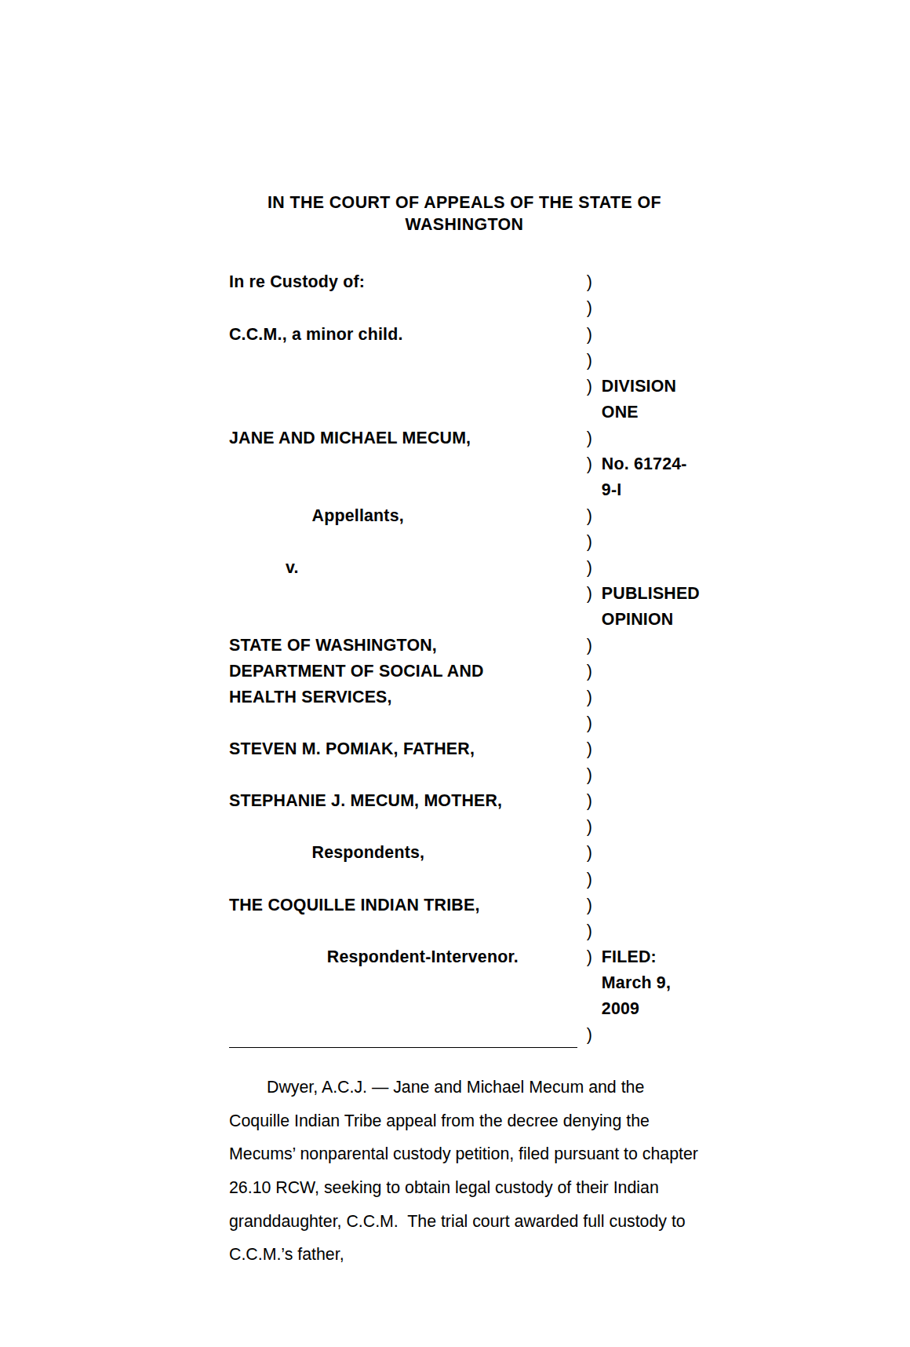IN THE COURT OF APPEALS OF THE STATE OF WASHINGTON
| In re Custody of: | ) | |
| | ) | |
| C.C.M., a minor child. | ) | |
| | ) | |
| | ) | DIVISION ONE |
| JANE AND MICHAEL MECUM, | ) | |
| | ) | No. 61724-9-I |
| Appellants, | ) | |
| | ) | |
| v. | ) | |
| | ) | PUBLISHED OPINION |
| STATE OF WASHINGTON, | ) | |
| DEPARTMENT OF SOCIAL AND | ) | |
| HEALTH SERVICES, | ) | |
| | ) | |
| STEVEN M. POMIAK, FATHER, | ) | |
| | ) | |
| STEPHANIE J. MECUM, MOTHER, | ) | |
| | ) | |
| Respondents, | ) | |
| | ) | |
| THE COQUILLE INDIAN TRIBE, | ) | |
| | ) | |
| Respondent-Intervenor. | ) | FILED: March 9, 2009 |
| | ) | |
Dwyer, A.C.J. — Jane and Michael Mecum and the Coquille Indian Tribe appeal from the decree denying the Mecums’ nonparental custody petition, filed pursuant to chapter 26.10 RCW, seeking to obtain legal custody of their Indian granddaughter, C.C.M. The trial court awarded full custody to C.C.M.’s father,